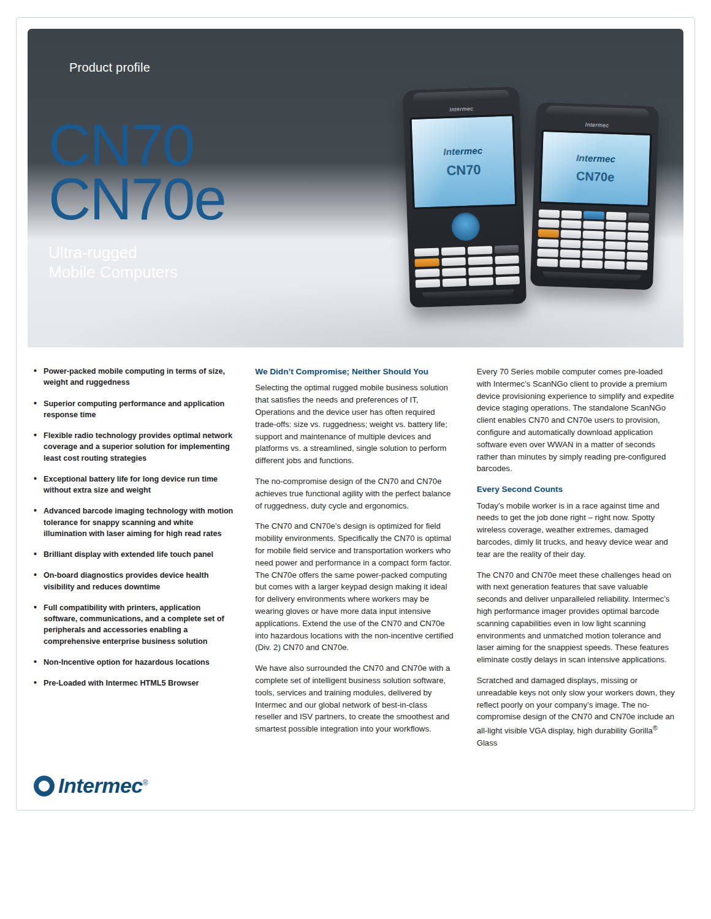Product profile
CN 70 CN 70e
Ultra-rugged
Mobile Computers
Intermec
Intermec
CN70
Intermec
Intermec
CN70e
Power-packed mobile computing in terms of size, weight and ruggedness
Superior computing performance and application response time
Flexible radio technology provides optimal network coverage and a superior solution for implementing least cost routing strategies
Exceptional battery life for long device run time without extra size and weight
Advanced barcode imaging technology with motion tolerance for snappy scanning and white illumination with laser aiming for high read rates
Brilliant display with extended life touch panel
On-board diagnostics provides device health visibility and reduces downtime
Full compatibility with printers, application software, communications, and a complete set of peripherals and accessories enabling a comprehensive enterprise business solution
Non-Incentive option for hazardous locations
Pre-Loaded with Intermec HTML5 Browser
We Didn’t Compromise; Neither Should You
Selecting the optimal rugged mobile business solution that satisfies the needs and preferences of IT, Operations and the device user has often required trade-offs: size vs. ruggedness; weight vs. battery life; support and maintenance of multiple devices and platforms vs. a streamlined, single solution to perform different jobs and functions.
The no-compromise design of the CN70 and CN70e achieves true functional agility with the perfect balance of ruggedness, duty cycle and ergonomics.
The CN70 and CN70e’s design is optimized for field mobility environments. Specifically the CN70 is optimal for mobile field service and transportation workers who need power and performance in a compact form factor. The CN70e offers the same power-packed computing but comes with a larger keypad design making it ideal for delivery environments where workers may be wearing gloves or have more data input intensive applications. Extend the use of the CN70 and CN70e into hazardous locations with the non-incentive certified (Div. 2) CN70 and CN70e.
We have also surrounded the CN70 and CN70e with a complete set of intelligent business solution software, tools, services and training modules, delivered by Intermec and our global network of best-in-class reseller and ISV partners, to create the smoothest and smartest possible integration into your workflows.
Every 70 Series mobile computer comes pre-loaded with Intermec’s ScanNGo client to provide a premium device provisioning experience to simplify and expedite device staging operations. The standalone ScanNGo client enables CN70 and CN70e users to provision, configure and automatically download application software even over WWAN in a matter of seconds rather than minutes by simply reading pre-configured barcodes.
Every Second Counts
Today’s mobile worker is in a race against time and needs to get the job done right – right now. Spotty wireless coverage, weather extremes, damaged barcodes, dimly lit trucks, and heavy device wear and tear are the reality of their day.
The CN70 and CN70e meet these challenges head on with next generation features that save valuable seconds and deliver unparalleled reliability. Intermec’s high performance imager provides optimal barcode scanning capabilities even in low light scanning environments and unmatched motion tolerance and laser aiming for the snappiest speeds. These features eliminate costly delays in scan intensive applications.
Scratched and damaged displays, missing or unreadable keys not only slow your workers down, they reflect poorly on your company’s image. The no-compromise design of the CN70 and CN70e include an all-light visible VGA display, high durability Gorilla® Glass
Intermec®